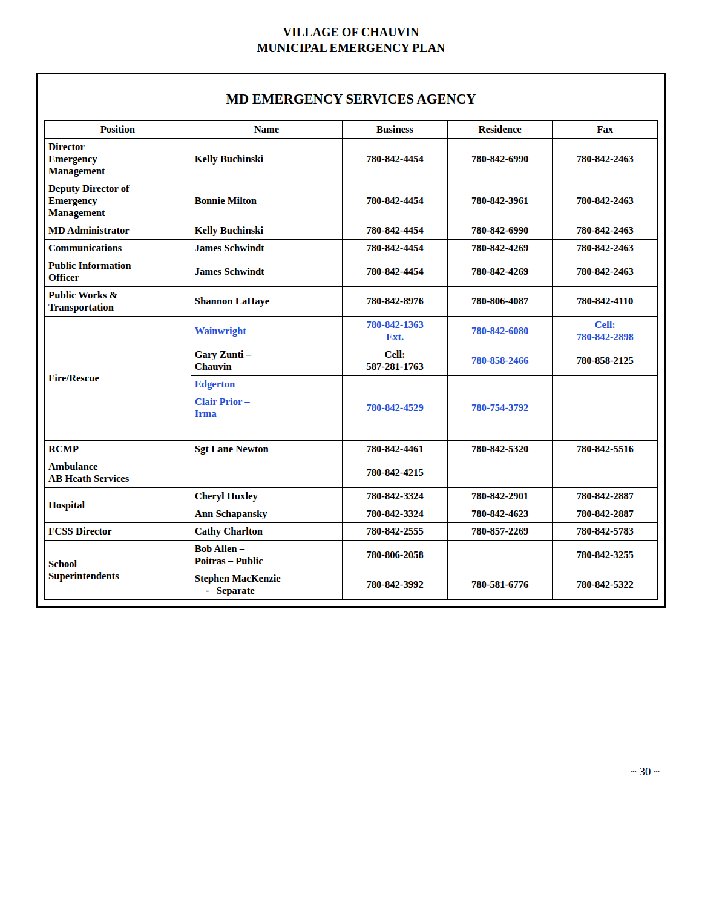VILLAGE OF CHAUVIN
MUNICIPAL EMERGENCY PLAN
MD EMERGENCY SERVICES AGENCY
| Position | Name | Business | Residence | Fax |
| --- | --- | --- | --- | --- |
| Director Emergency Management | Kelly Buchinski | 780-842-4454 | 780-842-6990 | 780-842-2463 |
| Deputy Director of Emergency Management | Bonnie Milton | 780-842-4454 | 780-842-3961 | 780-842-2463 |
| MD Administrator | Kelly Buchinski | 780-842-4454 | 780-842-6990 | 780-842-2463 |
| Communications | James Schwindt | 780-842-4454 | 780-842-4269 | 780-842-2463 |
| Public Information Officer | James Schwindt | 780-842-4454 | 780-842-4269 | 780-842-2463 |
| Public Works & Transportation | Shannon LaHaye | 780-842-8976 | 780-806-4087 | 780-842-4110 |
| Fire/Rescue | Wainwright | 780-842-1363 Ext. | 780-842-6080 | Cell: 780-842-2898 |
| Gary Zunti – Chauvin | Cell: 587-281-1763 | 780-858-2466 | 780-858-2125 |
| Edgerton | | | |
| Clair Prior – Irma | 780-842-4529 | 780-754-3792 | |
| RCMP | Sgt Lane Newton | 780-842-4461 | 780-842-5320 | 780-842-5516 |
| Ambulance AB Heath Services | | 780-842-4215 | | |
| Hospital | Cheryl Huxley | 780-842-3324 | 780-842-2901 | 780-842-2887 |
| Ann Schapansky | 780-842-3324 | 780-842-4623 | 780-842-2887 |
| FCSS Director | Cathy Charlton | 780-842-2555 | 780-857-2269 | 780-842-5783 |
| School Superintendents | Bob Allen – Poitras – Public | 780-806-2058 | | 780-842-3255 |
| Stephen MacKenzie - Separate | 780-842-3992 | 780-581-6776 | 780-842-5322 |
~ 30 ~